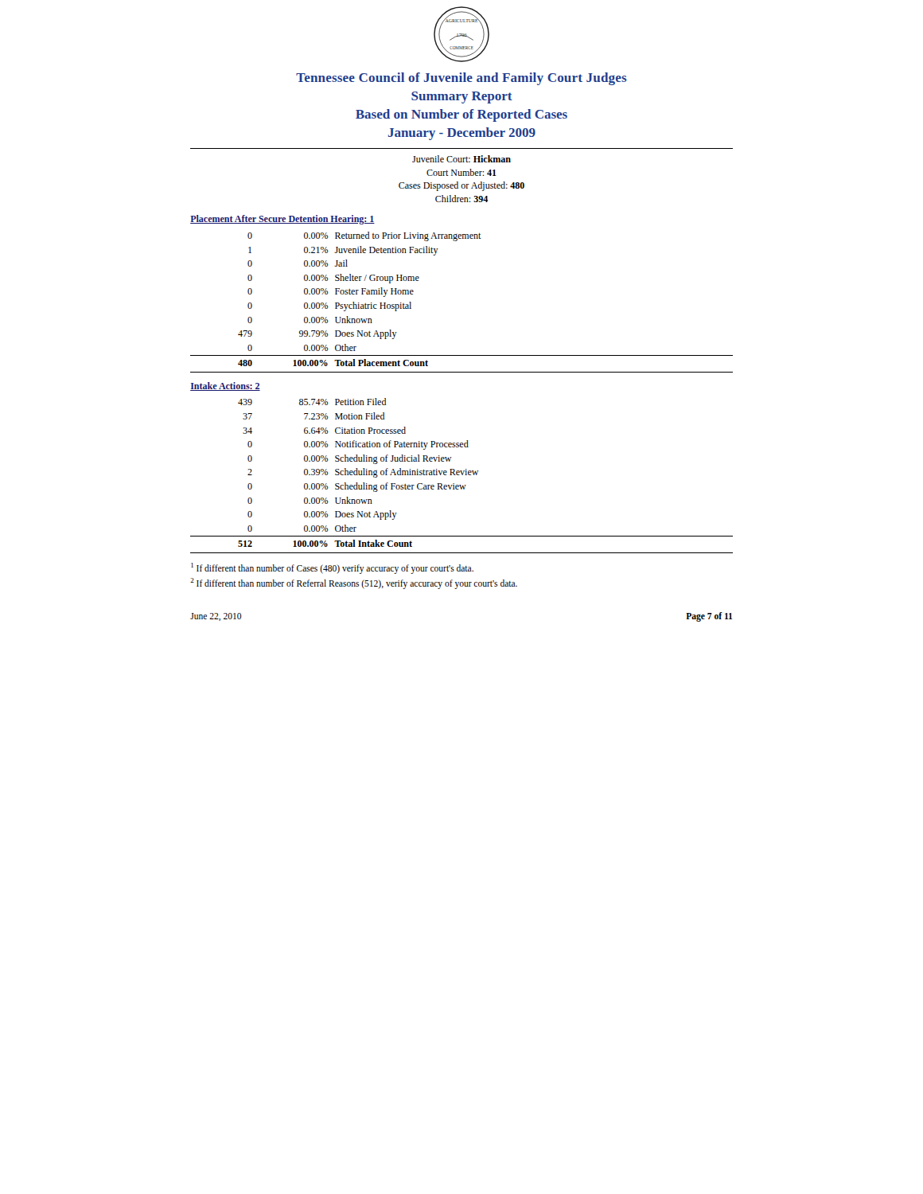Tennessee Council of Juvenile and Family Court Judges
Summary Report
Based on Number of Reported Cases
January - December 2009
Juvenile Court: Hickman
Court Number: 41
Cases Disposed or Adjusted: 480
Children: 394
Placement After Secure Detention Hearing: 1
| 0 | 0.00% | Returned to Prior Living Arrangement |
| 1 | 0.21% | Juvenile Detention Facility |
| 0 | 0.00% | Jail |
| 0 | 0.00% | Shelter / Group Home |
| 0 | 0.00% | Foster Family Home |
| 0 | 0.00% | Psychiatric Hospital |
| 0 | 0.00% | Unknown |
| 479 | 99.79% | Does Not Apply |
| 0 | 0.00% | Other |
| 480 | 100.00% | Total Placement Count |
Intake Actions: 2
| 439 | 85.74% | Petition Filed |
| 37 | 7.23% | Motion Filed |
| 34 | 6.64% | Citation Processed |
| 0 | 0.00% | Notification of Paternity Processed |
| 0 | 0.00% | Scheduling of Judicial Review |
| 2 | 0.39% | Scheduling of Administrative Review |
| 0 | 0.00% | Scheduling of Foster Care Review |
| 0 | 0.00% | Unknown |
| 0 | 0.00% | Does Not Apply |
| 0 | 0.00% | Other |
| 512 | 100.00% | Total Intake Count |
1 If different than number of Cases (480) verify accuracy of your court's data.
2 If different than number of Referral Reasons (512), verify accuracy of your court's data.
June 22, 2010
Page 7 of 11